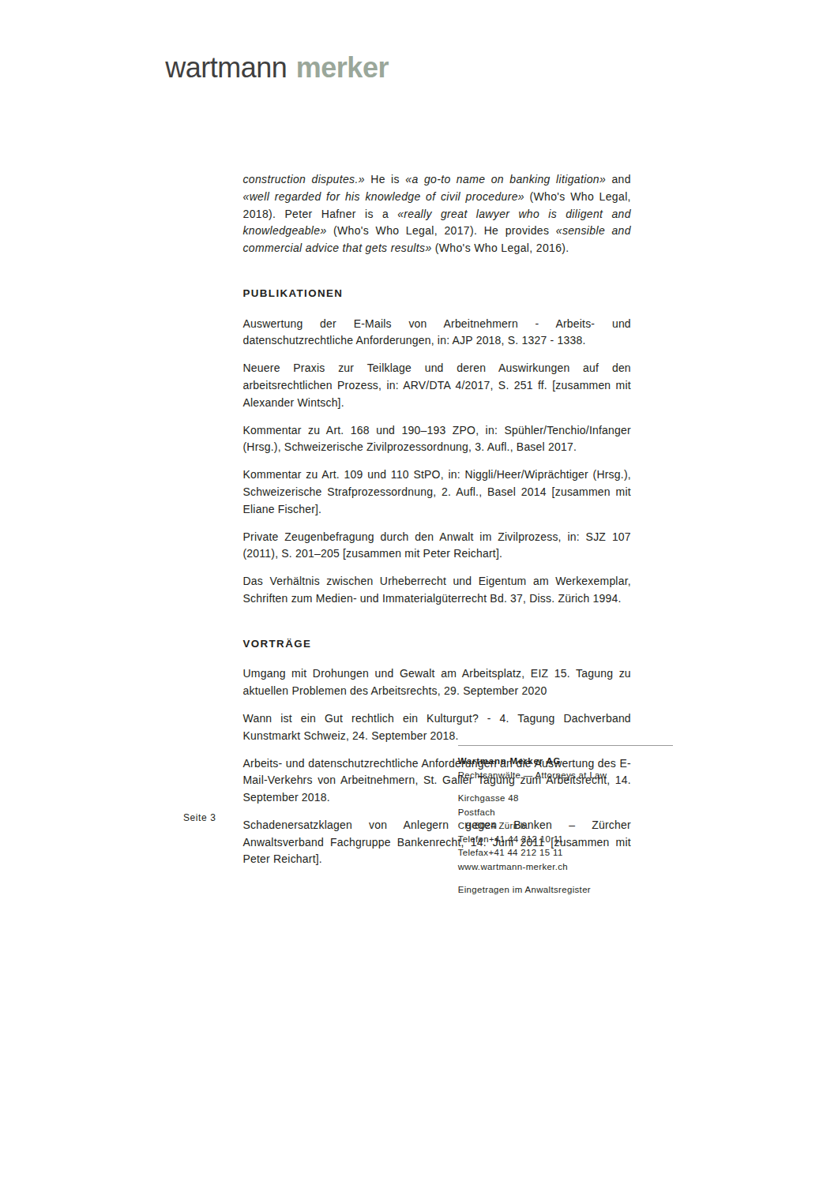wartmann merker
construction disputes.» He is «a go-to name on banking litigation» and «well regarded for his knowledge of civil procedure» (Who's Who Legal, 2018). Peter Hafner is a «really great lawyer who is diligent and knowledgeable» (Who's Who Legal, 2017). He provides «sensible and commercial advice that gets results» (Who's Who Legal, 2016).
Publikationen
Auswertung der E-Mails von Arbeitnehmern - Arbeits- und datenschutzrechtliche Anforderungen, in: AJP 2018, S. 1327 - 1338.
Neuere Praxis zur Teilklage und deren Auswirkungen auf den arbeitsrechtlichen Prozess, in: ARV/DTA 4/2017, S. 251 ff. [zusammen mit Alexander Wintsch].
Kommentar zu Art. 168 und 190–193 ZPO, in: Spühler/Tenchio/Infanger (Hrsg.), Schweizerische Zivilprozessordnung, 3. Aufl., Basel 2017.
Kommentar zu Art. 109 und 110 StPO, in: Niggli/Heer/Wiprächtiger (Hrsg.), Schweizerische Strafprozessordnung, 2. Aufl., Basel 2014 [zusammen mit Eliane Fischer].
Private Zeugenbefragung durch den Anwalt im Zivilprozess, in: SJZ 107 (2011), S. 201–205 [zusammen mit Peter Reichart].
Das Verhältnis zwischen Urheberrecht und Eigentum am Werkexemplar, Schriften zum Medien- und Immaterialgüterrecht Bd. 37, Diss. Zürich 1994.
Vorträge
Umgang mit Drohungen und Gewalt am Arbeitsplatz, EIZ 15. Tagung zu aktuellen Problemen des Arbeitsrechts, 29. September 2020
Wann ist ein Gut rechtlich ein Kulturgut? - 4. Tagung Dachverband Kunstmarkt Schweiz, 24. September 2018.
Arbeits- und datenschutzrechtliche Anforderungen an die Auswertung des E-Mail-Verkehrs von Arbeitnehmern, St. Galler Tagung zum Arbeitsrecht, 14. September 2018.
Schadenersatzklagen von Anlegern gegen Banken – Zürcher Anwaltsverband Fachgruppe Bankenrecht, 14. Juni 2011 [zusammen mit Peter Reichart].
Seite 3
Wartmann Merker AG
Rechtsanwälte — Attorneys at Law
Kirchgasse 48
Postfach
CH-8024 Zürich
Telefon+41 44 212 10 11
Telefax+41 44 212 15 11
www.wartmann-merker.ch
Eingetragen im Anwaltsregister